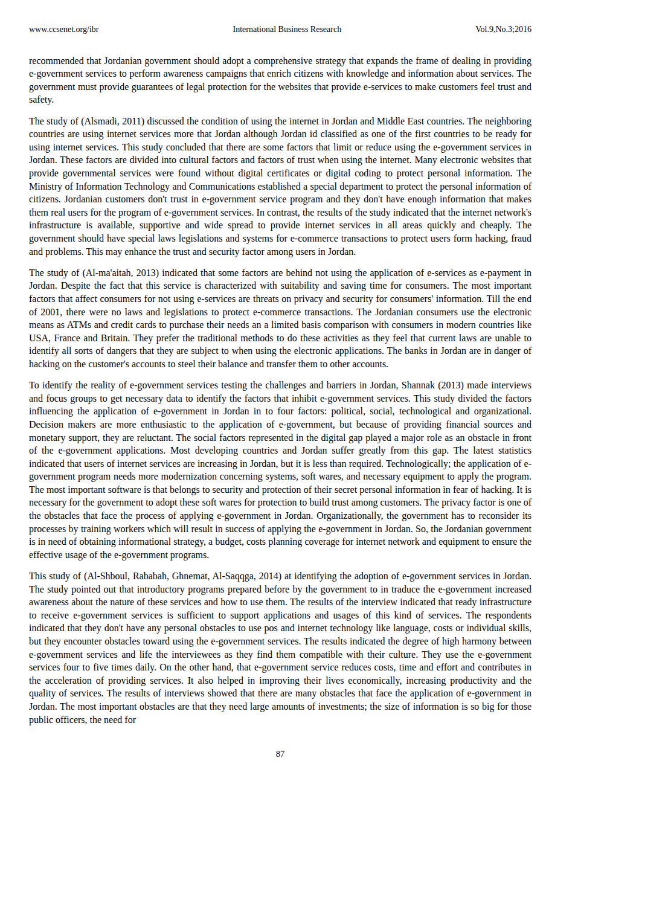www.ccsenet.org/ibr
International Business Research
Vol.9,No.3;2016
recommended that Jordanian government should adopt a comprehensive strategy that expands the frame of dealing in providing e-government services to perform awareness campaigns that enrich citizens with knowledge and information about services. The government must provide guarantees of legal protection for the websites that provide e-services to make customers feel trust and safety.
The study of (Alsmadi, 2011) discussed the condition of using the internet in Jordan and Middle East countries. The neighboring countries are using internet services more that Jordan although Jordan id classified as one of the first countries to be ready for using internet services. This study concluded that there are some factors that limit or reduce using the e-government services in Jordan. These factors are divided into cultural factors and factors of trust when using the internet. Many electronic websites that provide governmental services were found without digital certificates or digital coding to protect personal information. The Ministry of Information Technology and Communications established a special department to protect the personal information of citizens. Jordanian customers don't trust in e-government service program and they don't have enough information that makes them real users for the program of e-government services. In contrast, the results of the study indicated that the internet network's infrastructure is available, supportive and wide spread to provide internet services in all areas quickly and cheaply. The government should have special laws legislations and systems for e-commerce transactions to protect users form hacking, fraud and problems. This may enhance the trust and security factor among users in Jordan.
The study of (Al-ma'aitah, 2013) indicated that some factors are behind not using the application of e-services as e-payment in Jordan. Despite the fact that this service is characterized with suitability and saving time for consumers. The most important factors that affect consumers for not using e-services are threats on privacy and security for consumers' information. Till the end of 2001, there were no laws and legislations to protect e-commerce transactions. The Jordanian consumers use the electronic means as ATMs and credit cards to purchase their needs an a limited basis comparison with consumers in modern countries like USA, France and Britain. They prefer the traditional methods to do these activities as they feel that current laws are unable to identify all sorts of dangers that they are subject to when using the electronic applications. The banks in Jordan are in danger of hacking on the customer's accounts to steel their balance and transfer them to other accounts.
To identify the reality of e-government services testing the challenges and barriers in Jordan, Shannak (2013) made interviews and focus groups to get necessary data to identify the factors that inhibit e-government services. This study divided the factors influencing the application of e-government in Jordan in to four factors: political, social, technological and organizational. Decision makers are more enthusiastic to the application of e-government, but because of providing financial sources and monetary support, they are reluctant. The social factors represented in the digital gap played a major role as an obstacle in front of the e-government applications. Most developing countries and Jordan suffer greatly from this gap. The latest statistics indicated that users of internet services are increasing in Jordan, but it is less than required. Technologically; the application of e-government program needs more modernization concerning systems, soft wares, and necessary equipment to apply the program. The most important software is that belongs to security and protection of their secret personal information in fear of hacking. It is necessary for the government to adopt these soft wares for protection to build trust among customers. The privacy factor is one of the obstacles that face the process of applying e-government in Jordan. Organizationally, the government has to reconsider its processes by training workers which will result in success of applying the e-government in Jordan. So, the Jordanian government is in need of obtaining informational strategy, a budget, costs planning coverage for internet network and equipment to ensure the effective usage of the e-government programs.
This study of (Al-Shboul, Rababah, Ghnemat, Al-Saqqga, 2014) at identifying the adoption of e-government services in Jordan. The study pointed out that introductory programs prepared before by the government to in traduce the e-government increased awareness about the nature of these services and how to use them. The results of the interview indicated that ready infrastructure to receive e-government services is sufficient to support applications and usages of this kind of services. The respondents indicated that they don't have any personal obstacles to use pos and internet technology like language, costs or individual skills, but they encounter obstacles toward using the e-government services. The results indicated the degree of high harmony between e-government services and life the interviewees as they find them compatible with their culture. They use the e-government services four to five times daily. On the other hand, that e-government service reduces costs, time and effort and contributes in the acceleration of providing services. It also helped in improving their lives economically, increasing productivity and the quality of services. The results of interviews showed that there are many obstacles that face the application of e-government in Jordan. The most important obstacles are that they need large amounts of investments; the size of information is so big for those public officers, the need for
87